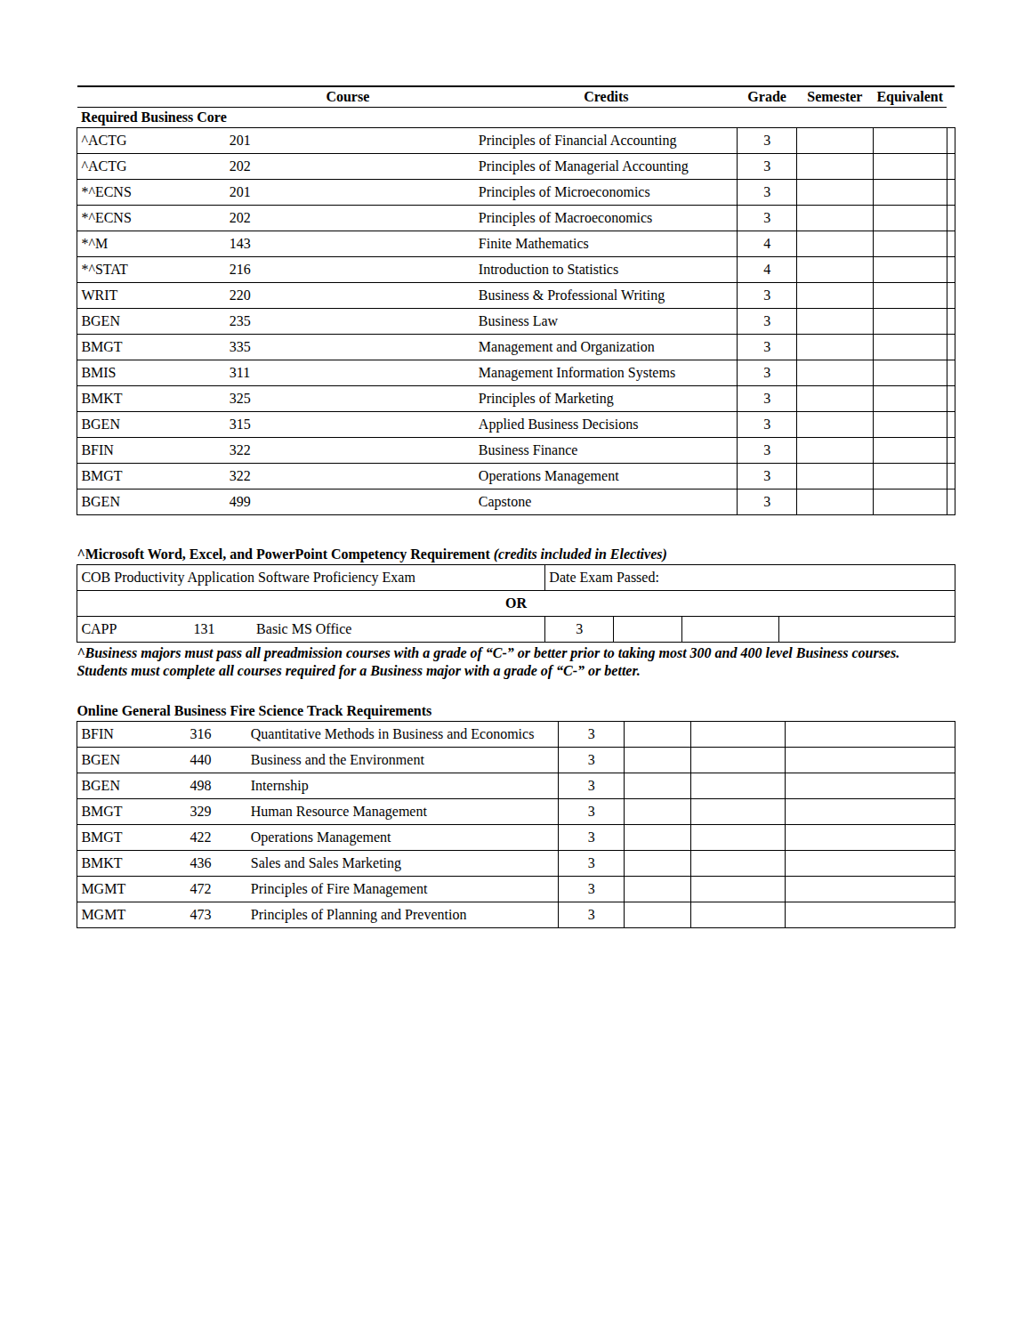| | Course | Credits | Grade | Semester | Equivalent |
| --- | --- | --- | --- | --- | --- |
| Required Business Core |
| ^ACTG | 201 | Principles of Financial Accounting | 3 | | | |
| ^ACTG | 202 | Principles of Managerial Accounting | 3 | | | |
| *^ECNS | 201 | Principles of Microeconomics | 3 | | | |
| *^ECNS | 202 | Principles of Macroeconomics | 3 | | | |
| *^M | 143 | Finite Mathematics | 4 | | | |
| *^STAT | 216 | Introduction to Statistics | 4 | | | |
| WRIT | 220 | Business & Professional Writing | 3 | | | |
| BGEN | 235 | Business Law | 3 | | | |
| BMGT | 335 | Management and Organization | 3 | | | |
| BMIS | 311 | Management Information Systems | 3 | | | |
| BMKT | 325 | Principles of Marketing | 3 | | | |
| BGEN | 315 | Applied Business Decisions | 3 | | | |
| BFIN | 322 | Business Finance | 3 | | | |
| BMGT | 322 | Operations Management | 3 | | | |
| BGEN | 499 | Capstone | 3 | | | |
^Microsoft Word, Excel, and PowerPoint Competency Requirement (credits included in Electives)
| COB Productivity Application Software Proficiency Exam | Date Exam Passed: |
| OR |
| CAPP | 131 | Basic MS Office | 3 | | | |
^Business majors must pass all preadmission courses with a grade of “C-” or better prior to taking most 300 and 400 level Business courses. Students must complete all courses required for a Business major with a grade of “C-” or better.
Online General Business Fire Science Track Requirements
| BFIN | 316 | Quantitative Methods in Business and Economics | 3 | | | |
| BGEN | 440 | Business and the Environment | 3 | | | |
| BGEN | 498 | Internship | 3 | | | |
| BMGT | 329 | Human Resource Management | 3 | | | |
| BMGT | 422 | Operations Management | 3 | | | |
| BMKT | 436 | Sales and Sales Marketing | 3 | | | |
| MGMT | 472 | Principles of Fire Management | 3 | | | |
| MGMT | 473 | Principles of Planning and Prevention | 3 | | | |